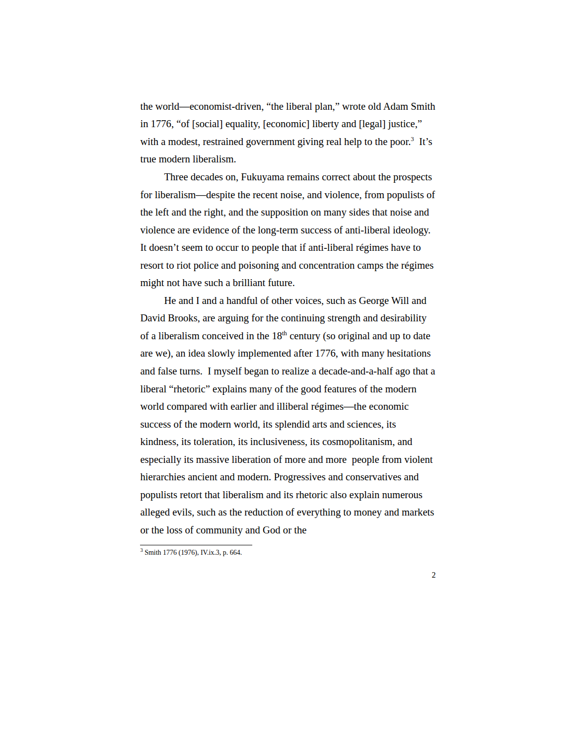the world—economist-driven, “the liberal plan,” wrote old Adam Smith in 1776, “of [social] equality, [economic] liberty and [legal] justice,” with a modest, restrained government giving real help to the poor.3 It’s true modern liberalism.
Three decades on, Fukuyama remains correct about the prospects for liberalism—despite the recent noise, and violence, from populists of the left and the right, and the supposition on many sides that noise and violence are evidence of the long-term success of anti-liberal ideology. It doesn’t seem to occur to people that if anti-liberal régimes have to resort to riot police and poisoning and concentration camps the régimes might not have such a brilliant future.
He and I and a handful of other voices, such as George Will and David Brooks, are arguing for the continuing strength and desirability of a liberalism conceived in the 18th century (so original and up to date are we), an idea slowly implemented after 1776, with many hesitations and false turns. I myself began to realize a decade-and-a-half ago that a liberal “rhetoric” explains many of the good features of the modern world compared with earlier and illiberal régimes—the economic success of the modern world, its splendid arts and sciences, its kindness, its toleration, its inclusiveness, its cosmopolitanism, and especially its massive liberation of more and more people from violent hierarchies ancient and modern. Progressives and conservatives and populists retort that liberalism and its rhetoric also explain numerous alleged evils, such as the reduction of everything to money and markets or the loss of community and God or the
3 Smith 1776 (1976), IV.ix.3, p. 664.
2